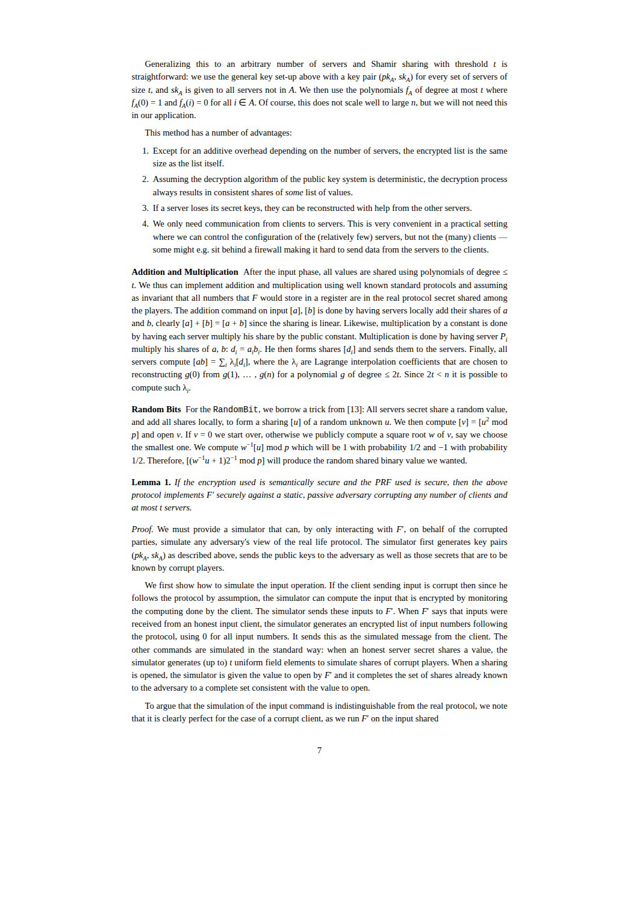Generalizing this to an arbitrary number of servers and Shamir sharing with threshold t is straightforward: we use the general key set-up above with a key pair (pkA, skA) for every set of servers of size t, and skA is given to all servers not in A. We then use the polynomials fA of degree at most t where fA(0) = 1 and fA(i) = 0 for all i ∈ A. Of course, this does not scale well to large n, but we will not need this in our application.
This method has a number of advantages:
Except for an additive overhead depending on the number of servers, the encrypted list is the same size as the list itself.
Assuming the decryption algorithm of the public key system is deterministic, the decryption process always results in consistent shares of some list of values.
If a server loses its secret keys, they can be reconstructed with help from the other servers.
We only need communication from clients to servers. This is very convenient in a practical setting where we can control the configuration of the (relatively few) servers, but not the (many) clients — some might e.g. sit behind a firewall making it hard to send data from the servers to the clients.
Addition and Multiplication After the input phase, all values are shared using polynomials of degree ≤ t. We thus can implement addition and multiplication using well known standard protocols and assuming as invariant that all numbers that F would store in a register are in the real protocol secret shared among the players. The addition command on input [a], [b] is done by having servers locally add their shares of a and b, clearly [a] + [b] = [a + b] since the sharing is linear. Likewise, multiplication by a constant is done by having each server multiply his share by the public constant. Multiplication is done by having server Pi multiply his shares of a, b: di = aibi. He then forms shares [di] and sends them to the servers. Finally, all servers compute [ab] = ∑i λi[di], where the λi are Lagrange interpolation coefficients that are chosen to reconstructing g(0) from g(1), … , g(n) for a polynomial g of degree ≤ 2t. Since 2t < n it is possible to compute such λi.
Random Bits For the RandomBit, we borrow a trick from [13]: All servers secret share a random value, and add all shares locally, to form a sharing [u] of a random unknown u. We then compute [v] = [u2 mod p] and open v. If v = 0 we start over, otherwise we publicly compute a square root w of v, say we choose the smallest one. We compute w−1[u] mod p which will be 1 with probability 1/2 and −1 with probability 1/2. Therefore, [(w−1u + 1)2−1 mod p] will produce the random shared binary value we wanted.
Lemma 1. If the encryption used is semantically secure and the PRF used is secure, then the above protocol implements F′ securely against a static, passive adversary corrupting any number of clients and at most t servers.
Proof. We must provide a simulator that can, by only interacting with F′, on behalf of the corrupted parties, simulate any adversary's view of the real life protocol. The simulator first generates key pairs (pkA, skA) as described above, sends the public keys to the adversary as well as those secrets that are to be known by corrupt players.
We first show how to simulate the input operation. If the client sending input is corrupt then since he follows the protocol by assumption, the simulator can compute the input that is encrypted by monitoring the computing done by the client. The simulator sends these inputs to F′. When F′ says that inputs were received from an honest input client, the simulator generates an encrypted list of input numbers following the protocol, using 0 for all input numbers. It sends this as the simulated message from the client. The other commands are simulated in the standard way: when an honest server secret shares a value, the simulator generates (up to) t uniform field elements to simulate shares of corrupt players. When a sharing is opened, the simulator is given the value to open by F′ and it completes the set of shares already known to the adversary to a complete set consistent with the value to open.
To argue that the simulation of the input command is indistinguishable from the real protocol, we note that it is clearly perfect for the case of a corrupt client, as we run F′ on the input shared
7